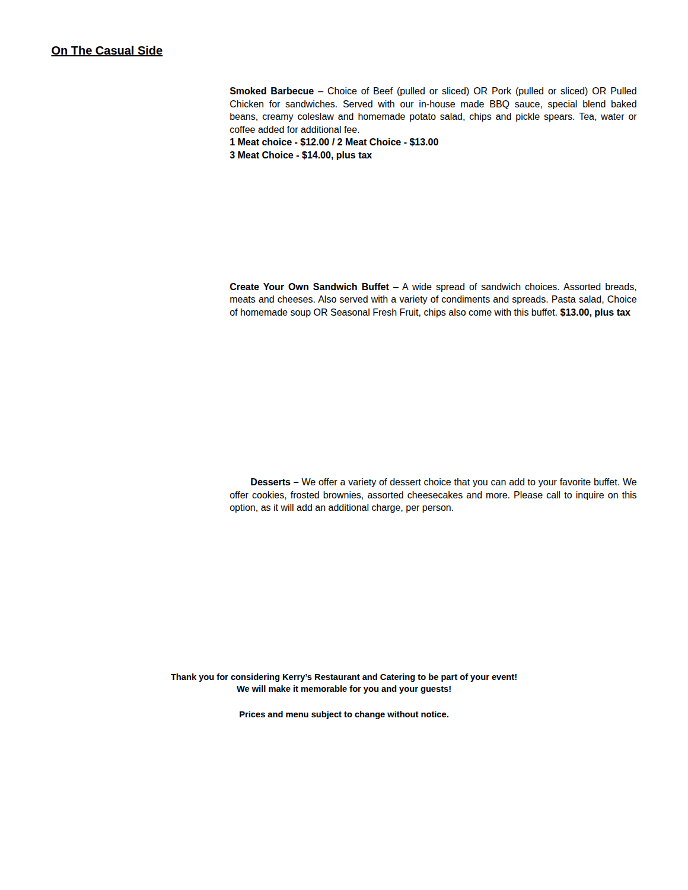On The Casual Side
Smoked Barbecue – Choice of Beef (pulled or sliced) OR Pork (pulled or sliced) OR Pulled Chicken for sandwiches. Served with our in-house made BBQ sauce, special blend baked beans, creamy coleslaw and homemade potato salad, chips and pickle spears. Tea, water or coffee added for additional fee.
1 Meat choice - $12.00 / 2 Meat Choice - $13.00
3 Meat Choice - $14.00, plus tax
Create Your Own Sandwich Buffet – A wide spread of sandwich choices. Assorted breads, meats and cheeses. Also served with a variety of condiments and spreads. Pasta salad, Choice of homemade soup OR Seasonal Fresh Fruit, chips also come with this buffet. $13.00, plus tax
Desserts – We offer a variety of dessert choice that you can add to your favorite buffet. We offer cookies, frosted brownies, assorted cheesecakes and more. Please call to inquire on this option, as it will add an additional charge, per person.
Thank you for considering Kerry’s Restaurant and Catering to be part of your event!
We will make it memorable for you and your guests!
Prices and menu subject to change without notice.